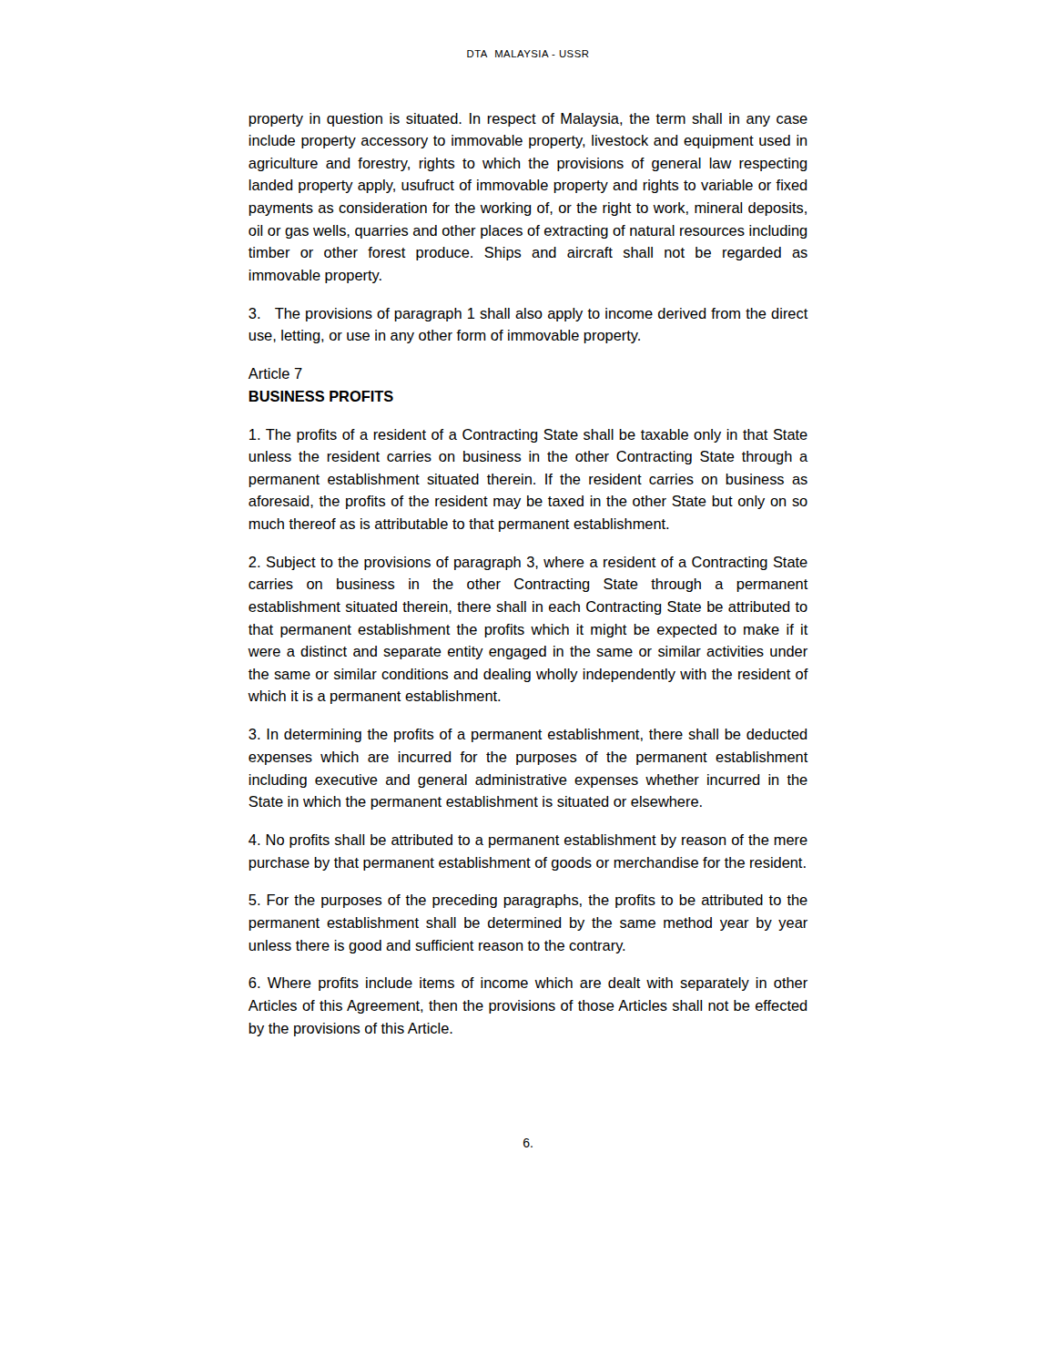DTA MALAYSIA - USSR
property in question is situated. In respect of Malaysia, the term shall in any case include property accessory to immovable property, livestock and equipment used in agriculture and forestry, rights to which the provisions of general law respecting landed property apply, usufruct of immovable property and rights to variable or fixed payments as consideration for the working of, or the right to work, mineral deposits, oil or gas wells, quarries and other places of extracting of natural resources including timber or other forest produce. Ships and aircraft shall not be regarded as immovable property.
3. The provisions of paragraph 1 shall also apply to income derived from the direct use, letting, or use in any other form of immovable property.
Article 7
BUSINESS PROFITS
1. The profits of a resident of a Contracting State shall be taxable only in that State unless the resident carries on business in the other Contracting State through a permanent establishment situated therein. If the resident carries on business as aforesaid, the profits of the resident may be taxed in the other State but only on so much thereof as is attributable to that permanent establishment.
2. Subject to the provisions of paragraph 3, where a resident of a Contracting State carries on business in the other Contracting State through a permanent establishment situated therein, there shall in each Contracting State be attributed to that permanent establishment the profits which it might be expected to make if it were a distinct and separate entity engaged in the same or similar activities under the same or similar conditions and dealing wholly independently with the resident of which it is a permanent establishment.
3. In determining the profits of a permanent establishment, there shall be deducted expenses which are incurred for the purposes of the permanent establishment including executive and general administrative expenses whether incurred in the State in which the permanent establishment is situated or elsewhere.
4. No profits shall be attributed to a permanent establishment by reason of the mere purchase by that permanent establishment of goods or merchandise for the resident.
5. For the purposes of the preceding paragraphs, the profits to be attributed to the permanent establishment shall be determined by the same method year by year unless there is good and sufficient reason to the contrary.
6. Where profits include items of income which are dealt with separately in other Articles of this Agreement, then the provisions of those Articles shall not be effected by the provisions of this Article.
6.